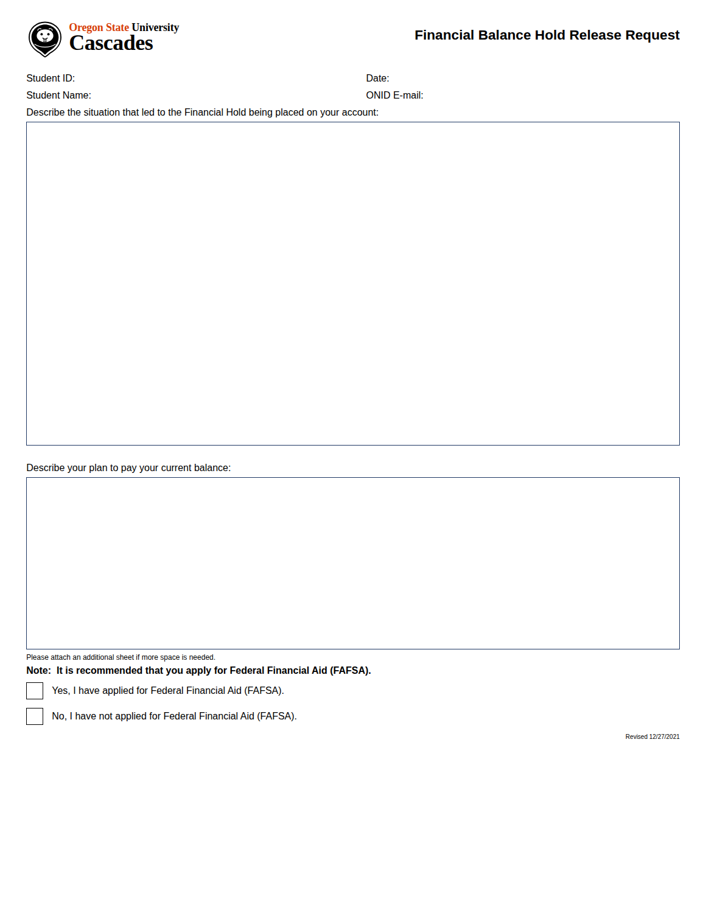Oregon State University
Cascades
Financial Balance Hold Release Request
Student ID:
Date:
Student Name:
ONID E-mail:
Describe the situation that led to the Financial Hold being placed on your account:
Describe your plan to pay your current balance:
Please attach an additional sheet if more space is needed.
Note: It is recommended that you apply for Federal Financial Aid (FAFSA).
Yes, I have applied for Federal Financial Aid (FAFSA).
No, I have not applied for Federal Financial Aid (FAFSA).
Revised 12/27/2021